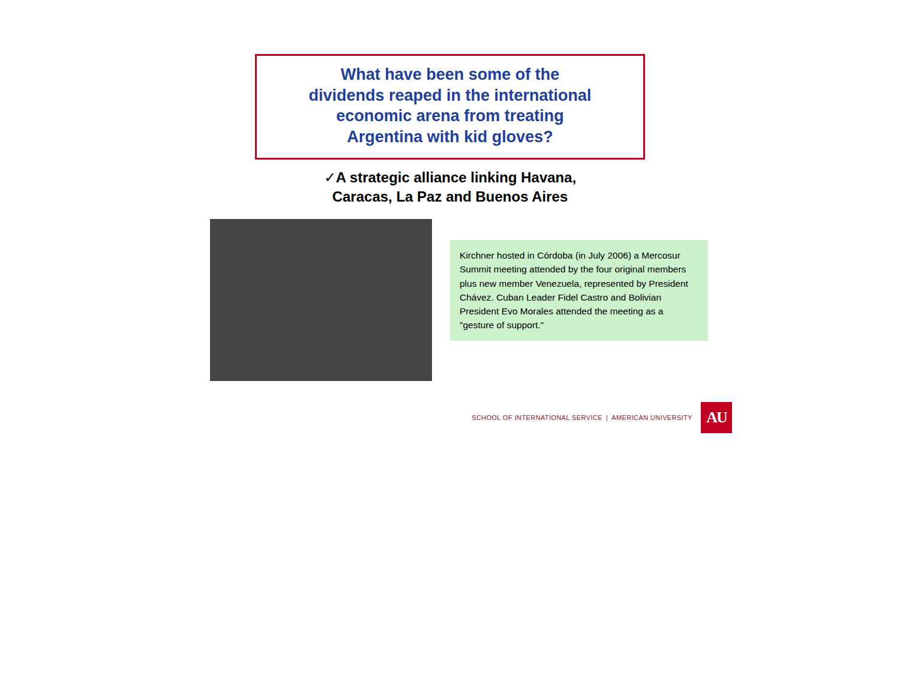What have been some of the
dividends reaped in the international
economic arena from treating
Argentina with kid gloves?
✓A strategic alliance linking Havana,
Caracas, La Paz and Buenos Aires
Kirchner hosted in Córdoba (in July 2006) a Mercosur Summit meeting attended by the four original members plus new member Venezuela, represented by President Chávez. Cuban Leader Fidel Castro and Bolivian President Evo Morales attended the meeting as a "gesture of support."
SCHOOL OF INTERNATIONAL SERVICE|AMERICAN UNIVERSITY
AU